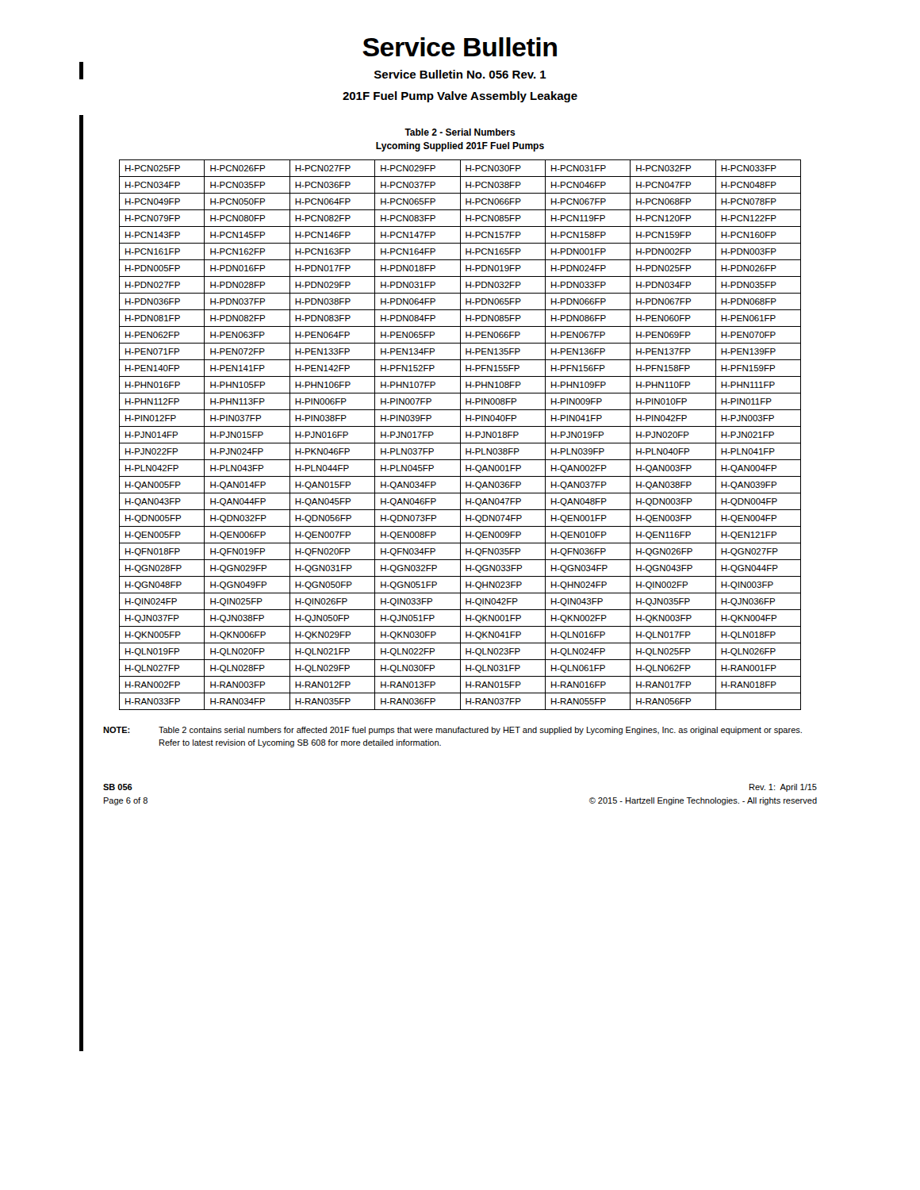Service Bulletin
Service Bulletin No. 056 Rev. 1
201F Fuel Pump Valve Assembly Leakage
Table 2 - Serial Numbers
Lycoming Supplied 201F Fuel Pumps
| H-PCN025FP | H-PCN026FP | H-PCN027FP | H-PCN029FP | H-PCN030FP | H-PCN031FP | H-PCN032FP | H-PCN033FP |
| H-PCN034FP | H-PCN035FP | H-PCN036FP | H-PCN037FP | H-PCN038FP | H-PCN046FP | H-PCN047FP | H-PCN048FP |
| H-PCN049FP | H-PCN050FP | H-PCN064FP | H-PCN065FP | H-PCN066FP | H-PCN067FP | H-PCN068FP | H-PCN078FP |
| H-PCN079FP | H-PCN080FP | H-PCN082FP | H-PCN083FP | H-PCN085FP | H-PCN119FP | H-PCN120FP | H-PCN122FP |
| H-PCN143FP | H-PCN145FP | H-PCN146FP | H-PCN147FP | H-PCN157FP | H-PCN158FP | H-PCN159FP | H-PCN160FP |
| H-PCN161FP | H-PCN162FP | H-PCN163FP | H-PCN164FP | H-PCN165FP | H-PDN001FP | H-PDN002FP | H-PDN003FP |
| H-PDN005FP | H-PDN016FP | H-PDN017FP | H-PDN018FP | H-PDN019FP | H-PDN024FP | H-PDN025FP | H-PDN026FP |
| H-PDN027FP | H-PDN028FP | H-PDN029FP | H-PDN031FP | H-PDN032FP | H-PDN033FP | H-PDN034FP | H-PDN035FP |
| H-PDN036FP | H-PDN037FP | H-PDN038FP | H-PDN064FP | H-PDN065FP | H-PDN066FP | H-PDN067FP | H-PDN068FP |
| H-PDN081FP | H-PDN082FP | H-PDN083FP | H-PDN084FP | H-PDN085FP | H-PDN086FP | H-PEN060FP | H-PEN061FP |
| H-PEN062FP | H-PEN063FP | H-PEN064FP | H-PEN065FP | H-PEN066FP | H-PEN067FP | H-PEN069FP | H-PEN070FP |
| H-PEN071FP | H-PEN072FP | H-PEN133FP | H-PEN134FP | H-PEN135FP | H-PEN136FP | H-PEN137FP | H-PEN139FP |
| H-PEN140FP | H-PEN141FP | H-PEN142FP | H-PFN152FP | H-PFN155FP | H-PFN156FP | H-PFN158FP | H-PFN159FP |
| H-PHN016FP | H-PHN105FP | H-PHN106FP | H-PHN107FP | H-PHN108FP | H-PHN109FP | H-PHN110FP | H-PHN111FP |
| H-PHN112FP | H-PHN113FP | H-PIN006FP | H-PIN007FP | H-PIN008FP | H-PIN009FP | H-PIN010FP | H-PIN011FP |
| H-PIN012FP | H-PIN037FP | H-PIN038FP | H-PIN039FP | H-PIN040FP | H-PIN041FP | H-PIN042FP | H-PJN003FP |
| H-PJN014FP | H-PJN015FP | H-PJN016FP | H-PJN017FP | H-PJN018FP | H-PJN019FP | H-PJN020FP | H-PJN021FP |
| H-PJN022FP | H-PJN024FP | H-PKN046FP | H-PLN037FP | H-PLN038FP | H-PLN039FP | H-PLN040FP | H-PLN041FP |
| H-PLN042FP | H-PLN043FP | H-PLN044FP | H-PLN045FP | H-QAN001FP | H-QAN002FP | H-QAN003FP | H-QAN004FP |
| H-QAN005FP | H-QAN014FP | H-QAN015FP | H-QAN034FP | H-QAN036FP | H-QAN037FP | H-QAN038FP | H-QAN039FP |
| H-QAN043FP | H-QAN044FP | H-QAN045FP | H-QAN046FP | H-QAN047FP | H-QAN048FP | H-QDN003FP | H-QDN004FP |
| H-QDN005FP | H-QDN032FP | H-QDN056FP | H-QDN073FP | H-QDN074FP | H-QEN001FP | H-QEN003FP | H-QEN004FP |
| H-QEN005FP | H-QEN006FP | H-QEN007FP | H-QEN008FP | H-QEN009FP | H-QEN010FP | H-QEN116FP | H-QEN121FP |
| H-QFN018FP | H-QFN019FP | H-QFN020FP | H-QFN034FP | H-QFN035FP | H-QFN036FP | H-QGN026FP | H-QGN027FP |
| H-QGN028FP | H-QGN029FP | H-QGN031FP | H-QGN032FP | H-QGN033FP | H-QGN034FP | H-QGN043FP | H-QGN044FP |
| H-QGN048FP | H-QGN049FP | H-QGN050FP | H-QGN051FP | H-QHN023FP | H-QHN024FP | H-QIN002FP | H-QIN003FP |
| H-QIN024FP | H-QIN025FP | H-QIN026FP | H-QIN033FP | H-QIN042FP | H-QIN043FP | H-QJN035FP | H-QJN036FP |
| H-QJN037FP | H-QJN038FP | H-QJN050FP | H-QJN051FP | H-QKN001FP | H-QKN002FP | H-QKN003FP | H-QKN004FP |
| H-QKN005FP | H-QKN006FP | H-QKN029FP | H-QKN030FP | H-QKN041FP | H-QLN016FP | H-QLN017FP | H-QLN018FP |
| H-QLN019FP | H-QLN020FP | H-QLN021FP | H-QLN022FP | H-QLN023FP | H-QLN024FP | H-QLN025FP | H-QLN026FP |
| H-QLN027FP | H-QLN028FP | H-QLN029FP | H-QLN030FP | H-QLN031FP | H-QLN061FP | H-QLN062FP | H-RAN001FP |
| H-RAN002FP | H-RAN003FP | H-RAN012FP | H-RAN013FP | H-RAN015FP | H-RAN016FP | H-RAN017FP | H-RAN018FP |
| H-RAN033FP | H-RAN034FP | H-RAN035FP | H-RAN036FP | H-RAN037FP | H-RAN055FP | H-RAN056FP | |
NOTE:
Table 2 contains serial numbers for affected 201F fuel pumps that were manufactured by HET and supplied by Lycoming Engines, Inc. as original equipment or spares. Refer to latest revision of Lycoming SB 608 for more detailed information.
SB 056
Page 6 of 8
Rev. 1: April 1/15
© 2015 - Hartzell Engine Technologies. - All rights reserved